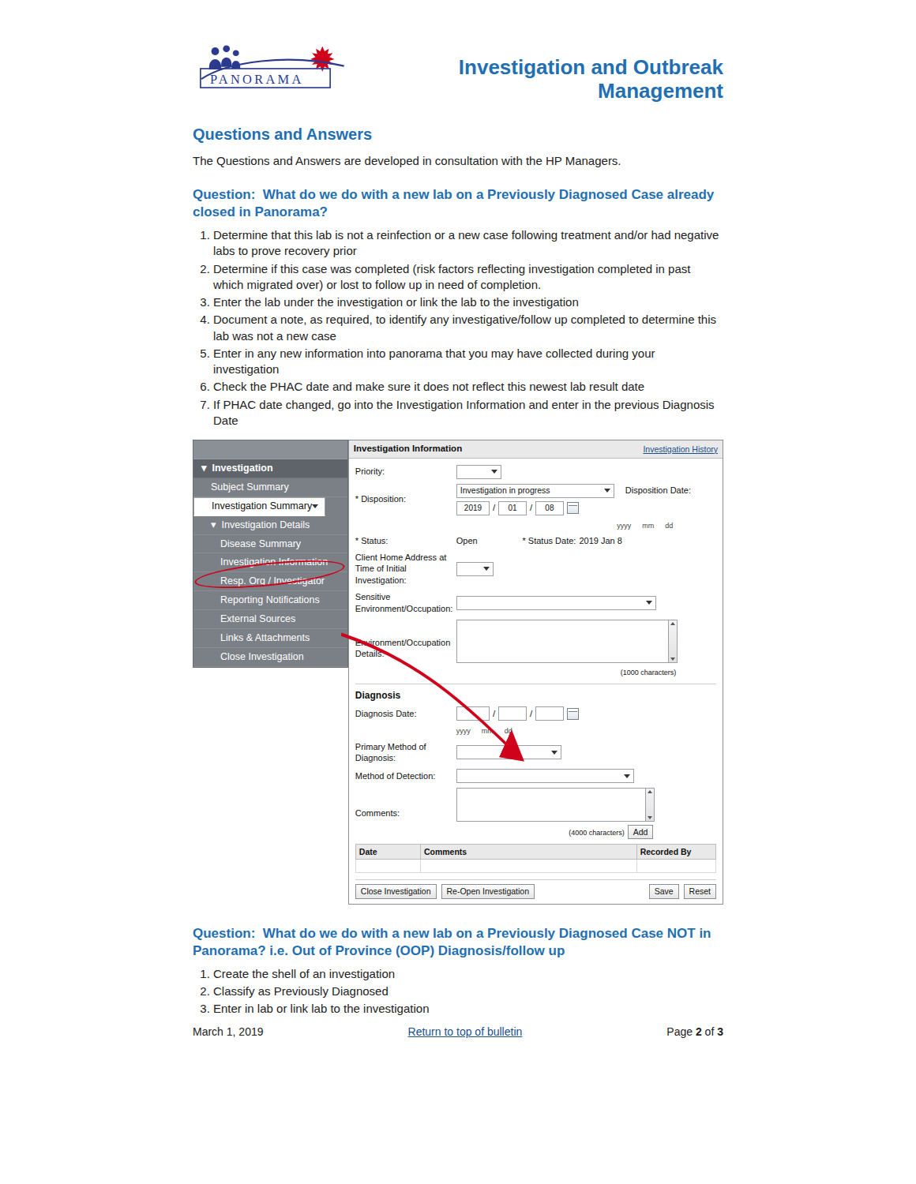PANORAMA
Investigation and Outbreak
Management
Questions and Answers
The Questions and Answers are developed in consultation with the HP Managers.
Question: What do we do with a new lab on a Previously Diagnosed Case already closed in Panorama?
Determine that this lab is not a reinfection or a new case following treatment and/or had negative labs to prove recovery prior
Determine if this case was completed (risk factors reflecting investigation completed in past which migrated over) or lost to follow up in need of completion.
Enter the lab under the investigation or link the lab to the investigation
Document a note, as required, to identify any investigative/follow up completed to determine this lab was not a new case
Enter in any new information into panorama that you may have collected during your investigation
Check the PHAC date and make sure it does not reflect this newest lab result date
If PHAC date changed, go into the Investigation Information and enter in the previous Diagnosis Date
▾ Investigation
Subject Summary
Investigation Summary
▾ Investigation Details
Disease Summary
Investigation Information
Resp. Org / Investigator
Reporting Notifications
External Sources
Links & Attachments
Close Investigation
Investigation Information Investigation History
Priority:
Disposition:
Investigation in progress Disposition Date: 2019 / 01 / 08
yyyy mm dd
Status:
Open Status Date: 2019 Jan 8
Client Home Address at Time of Initial Investigation:
Sensitive Environment/Occupation:
Environment/Occupation Details:
(1000 characters)
Diagnosis
Diagnosis Date:
/ /
yyyy mm dd
Primary Method of Diagnosis:
Method of Detection:
Comments:
(4000 characters) Add
| Date | Comments | Recorded By |
| --- | --- | --- |
Close Investigation Re-Open Investigation
Save Reset
Question: What do we do with a new lab on a Previously Diagnosed Case NOT in Panorama? i.e. Out of Province (OOP) Diagnosis/follow up
Create the shell of an investigation
Classify as Previously Diagnosed
Enter in lab or link lab to the investigation
March 1, 2019
Return to top of bulletin
Page 2 of 3